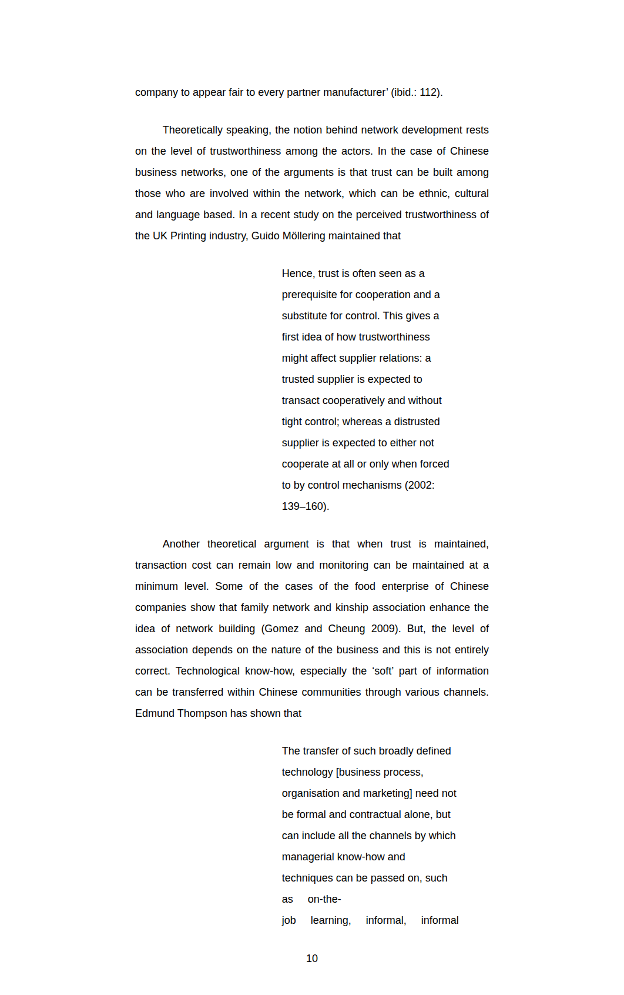company to appear fair to every partner manufacturer’ (ibid.: 112).
Theoretically speaking, the notion behind network development rests on the level of trustworthiness among the actors. In the case of Chinese business networks, one of the arguments is that trust can be built among those who are involved within the network, which can be ethnic, cultural and language based. In a recent study on the perceived trustworthiness of the UK Printing industry, Guido Möllering maintained that
Hence, trust is often seen as a prerequisite for cooperation and a substitute for control. This gives a first idea of how trustworthiness might affect supplier relations: a trusted supplier is expected to transact cooperatively and without tight control; whereas a distrusted supplier is expected to either not cooperate at all or only when forced to by control mechanisms (2002: 139–160).
Another theoretical argument is that when trust is maintained, transaction cost can remain low and monitoring can be maintained at a minimum level. Some of the cases of the food enterprise of Chinese companies show that family network and kinship association enhance the idea of network building (Gomez and Cheung 2009). But, the level of association depends on the nature of the business and this is not entirely correct. Technological know-how, especially the ‘soft’ part of information can be transferred within Chinese communities through various channels. Edmund Thompson has shown that
The transfer of such broadly defined technology [business process, organisation and marketing] need not be formal and contractual alone, but can include all the channels by which managerial know-how and techniques can be passed on, such as on-the-job learning, informal, informal
10